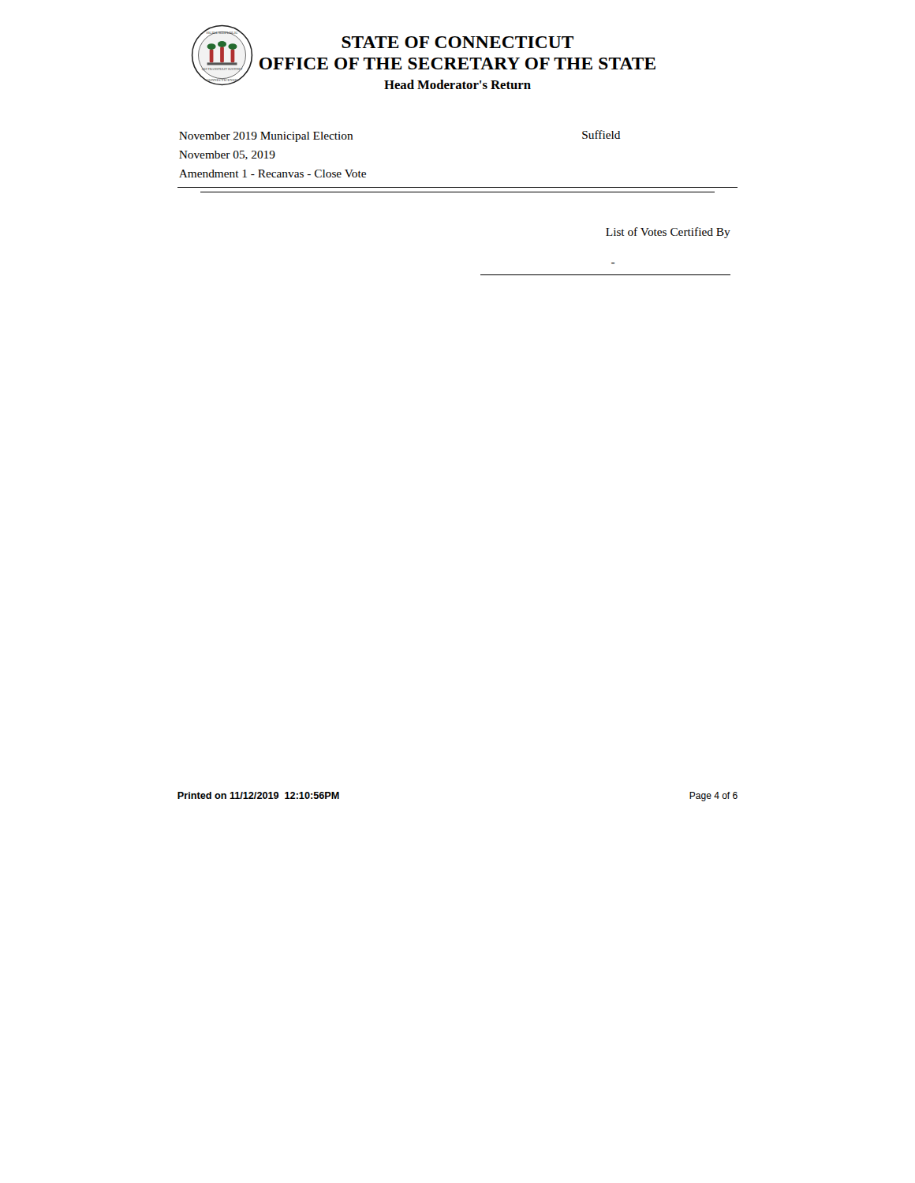STATE OF CONNECTICUT
OFFICE OF THE SECRETARY OF THE STATE
Head Moderator's Return
November 2019 Municipal Election
November 05, 2019
Amendment 1 - Recanvas - Close Vote
Suffield
List of Votes Certified By
-
Printed on 11/12/2019 12:10:56PM Page 4 of 6